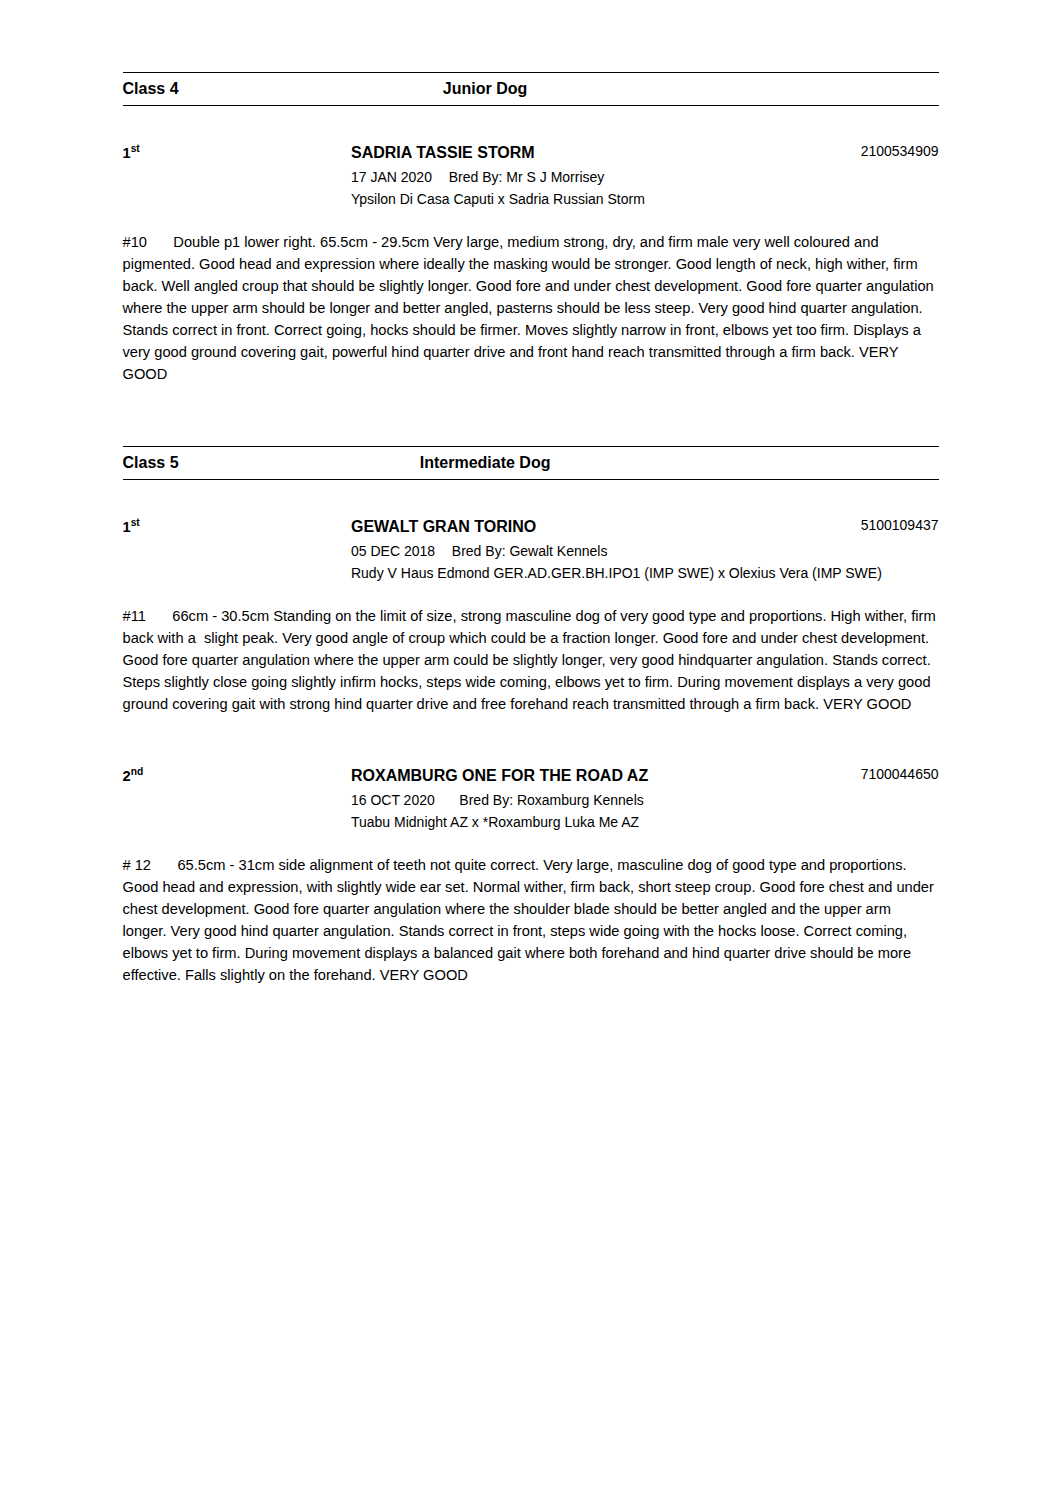Class 4 Junior Dog
1st
2100534909
SADRIA TASSIE STORM
17 JAN 2020 Bred By: Mr S J Morrisey
Ypsilon Di Casa Caputi x Sadria Russian Storm
#10 Double p1 lower right. 65.5cm - 29.5cm Very large, medium strong, dry, and firm male very well coloured and pigmented. Good head and expression where ideally the masking would be stronger. Good length of neck, high wither, firm back. Well angled croup that should be slightly longer. Good fore and under chest development. Good fore quarter angulation where the upper arm should be longer and better angled, pasterns should be less steep. Very good hind quarter angulation. Stands correct in front. Correct going, hocks should be firmer. Moves slightly narrow in front, elbows yet too firm. Displays a very good ground covering gait, powerful hind quarter drive and front hand reach transmitted through a firm back. VERY GOOD
Class 5 Intermediate Dog
1st
5100109437
GEWALT GRAN TORINO
05 DEC 2018 Bred By: Gewalt Kennels
Rudy V Haus Edmond GER.AD.GER.BH.IPO1 (IMP SWE) x Olexius Vera (IMP SWE)
#1166cm - 30.5cm Standing on the limit of size, strong masculine dog of very good type and proportions. High wither, firm back with a slight peak. Very good angle of croup which could be a fraction longer. Good fore and under chest development. Good fore quarter angulation where the upper arm could be slightly longer, very good hindquarter angulation. Stands correct. Steps slightly close going slightly infirm hocks, steps wide coming, elbows yet to firm. During movement displays a very good ground covering gait with strong hind quarter drive and free forehand reach transmitted through a firm back. VERY GOOD
2nd
7100044650
ROXAMBURG ONE FOR THE ROAD AZ
16 OCT 2020 Bred By: Roxamburg Kennels
Tuabu Midnight AZ x *Roxamburg Luka Me AZ
# 1265.5cm - 31cm side alignment of teeth not quite correct. Very large, masculine dog of good type and proportions. Good head and expression, with slightly wide ear set. Normal wither, firm back, short steep croup. Good fore chest and under chest development. Good fore quarter angulation where the shoulder blade should be better angled and the upper arm longer. Very good hind quarter angulation. Stands correct in front, steps wide going with the hocks loose. Correct coming, elbows yet to firm. During movement displays a balanced gait where both forehand and hind quarter drive should be more effective. Falls slightly on the forehand. VERY GOOD